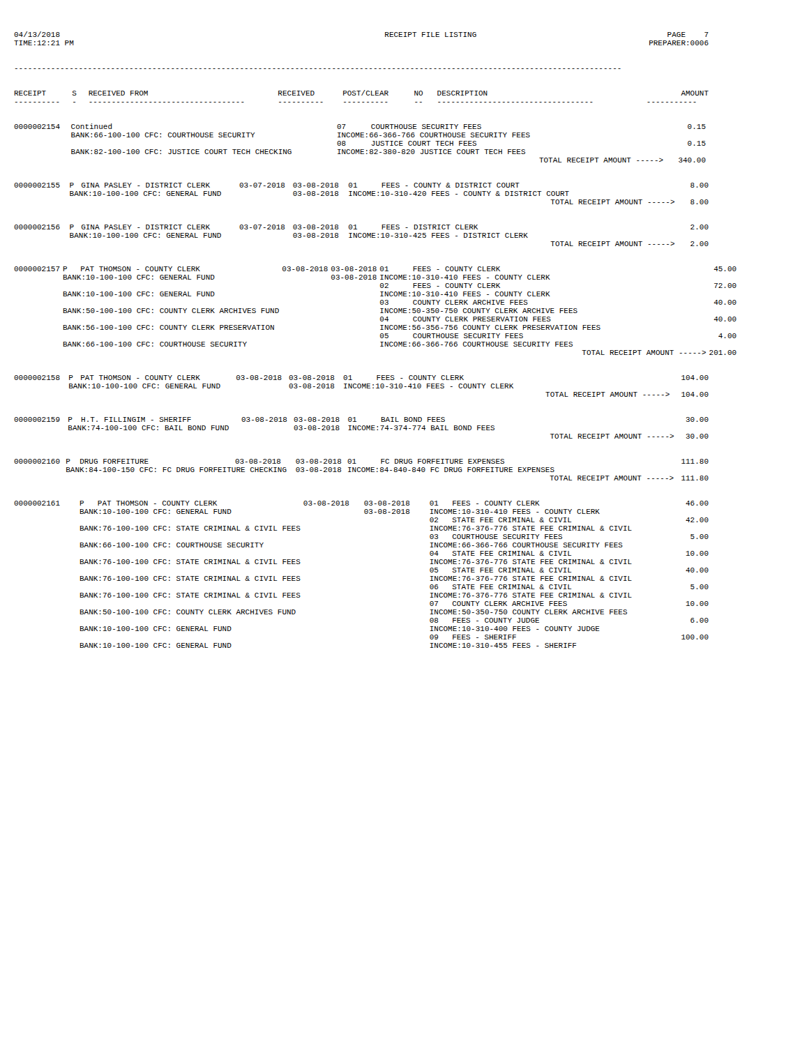| 04/13/2018 | | RECEIPT FILE LISTING | | PAGE 7 |
| TIME:12:21 PM | | | | PREPARER:0006 |
------------------------------------------------------------------------------------------------------------------------------------
| RECEIPT | S | RECEIVED FROM | RECEIVED | POST/CLEAR | NO | DESCRIPTION | AMOUNT |
| ---------- | - | ---------------------------------- | ---------- | ---------- | -- | ---------------------------------- | ----------- |
| 0000002154 | Continued | | 07 | COURTHOUSE SECURITY FEES | 0.15 |
| | BANK:66-100-100 CFC: COURTHOUSE SECURITY | INCOME:66-366-766 COURTHOUSE SECURITY FEES | |
| | | 08 | JUSTICE COURT TECH FEES | 0.15 |
| | BANK:82-100-100 CFC: JUSTICE COURT TECH CHECKING | INCOME:82-380-820 JUSTICE COURT TECH FEES | |
| | | TOTAL RECEIPT AMOUNT -----> | 340.00 |
| 0000002155 | P | GINA PASLEY - DISTRICT CLERK | 03-07-2018 | 03-08-2018 | 01 | FEES - COUNTY & DISTRICT COURT | 8.00 |
| | BANK:10-100-100 CFC: GENERAL FUND | | 03-08-2018 | INCOME:10-310-420 FEES - COUNTY & DISTRICT COURT | |
| | | TOTAL RECEIPT AMOUNT -----> | 8.00 |
| 0000002156 | P | GINA PASLEY - DISTRICT CLERK | 03-07-2018 | 03-08-2018 | 01 | FEES - DISTRICT CLERK | 2.00 |
| | BANK:10-100-100 CFC: GENERAL FUND | | 03-08-2018 | INCOME:10-310-425 FEES - DISTRICT CLERK | |
| | | TOTAL RECEIPT AMOUNT -----> | 2.00 |
| 0000002157 | P | PAT THOMSON - COUNTY CLERK | 03-08-2018 | 03-08-2018 | 01 | FEES - COUNTY CLERK | 45.00 |
| | BANK:10-100-100 CFC: GENERAL FUND | | 03-08-2018 | INCOME:10-310-410 FEES - COUNTY CLERK | |
| | | 02 | FEES - COUNTY CLERK | 72.00 |
| | BANK:10-100-100 CFC: GENERAL FUND | | INCOME:10-310-410 FEES - COUNTY CLERK | |
| | | 03 | COUNTY CLERK ARCHIVE FEES | 40.00 |
| | BANK:50-100-100 CFC: COUNTY CLERK ARCHIVES FUND | | INCOME:50-350-750 COUNTY CLERK ARCHIVE FEES | |
| | | 04 | COUNTY CLERK PRESERVATION FEES | 40.00 |
| | BANK:56-100-100 CFC: COUNTY CLERK PRESERVATION | | INCOME:56-356-756 COUNTY CLERK PRESERVATION FEES | |
| | | 05 | COURTHOUSE SECURITY FEES | 4.00 |
| | BANK:66-100-100 CFC: COURTHOUSE SECURITY | | INCOME:66-366-766 COURTHOUSE SECURITY FEES | |
| | | TOTAL RECEIPT AMOUNT -----> | 201.00 |
| 0000002158 | P | PAT THOMSON - COUNTY CLERK | 03-08-2018 | 03-08-2018 | 01 | FEES - COUNTY CLERK | 104.00 |
| | BANK:10-100-100 CFC: GENERAL FUND | | 03-08-2018 | INCOME:10-310-410 FEES - COUNTY CLERK | |
| | | TOTAL RECEIPT AMOUNT -----> | 104.00 |
| 0000002159 | P | H.T. FILLINGIM - SHERIFF | 03-08-2018 | 03-08-2018 | 01 | BAIL BOND FEES | 30.00 |
| | BANK:74-100-100 CFC: BAIL BOND FUND | | 03-08-2018 | INCOME:74-374-774 BAIL BOND FEES | |
| | | TOTAL RECEIPT AMOUNT -----> | 30.00 |
| 0000002160 | P | DRUG FORFEITURE | 03-08-2018 | 03-08-2018 | 01 | FC DRUG FORFEITURE EXPENSES | 111.80 |
| | BANK:84-100-150 CFC: FC DRUG FORFEITURE CHECKING | 03-08-2018 | INCOME:84-840-840 FC DRUG FORFEITURE EXPENSES | |
| | | TOTAL RECEIPT AMOUNT -----> | 111.80 |
| 0000002161 | P | PAT THOMSON - COUNTY CLERK | 03-08-2018 | 03-08-2018 | 01 | FEES - COUNTY CLERK | 46.00 |
| | BANK:10-100-100 CFC: GENERAL FUND | | 03-08-2018 | INCOME:10-310-410 FEES - COUNTY CLERK | |
| | | 02 | STATE FEE CRIMINAL & CIVIL | 42.00 |
| | BANK:76-100-100 CFC: STATE CRIMINAL & CIVIL FEES | | INCOME:76-376-776 STATE FEE CRIMINAL & CIVIL | |
| | | 03 | COURTHOUSE SECURITY FEES | 5.00 |
| | BANK:66-100-100 CFC: COURTHOUSE SECURITY | | INCOME:66-366-766 COURTHOUSE SECURITY FEES | |
| | | 04 | STATE FEE CRIMINAL & CIVIL | 10.00 |
| | BANK:76-100-100 CFC: STATE CRIMINAL & CIVIL FEES | | INCOME:76-376-776 STATE FEE CRIMINAL & CIVIL | |
| | | 05 | STATE FEE CRIMINAL & CIVIL | 40.00 |
| | BANK:76-100-100 CFC: STATE CRIMINAL & CIVIL FEES | | INCOME:76-376-776 STATE FEE CRIMINAL & CIVIL | |
| | | 06 | STATE FEE CRIMINAL & CIVIL | 5.00 |
| | BANK:76-100-100 CFC: STATE CRIMINAL & CIVIL FEES | | INCOME:76-376-776 STATE FEE CRIMINAL & CIVIL | |
| | | 07 | COUNTY CLERK ARCHIVE FEES | 10.00 |
| | BANK:50-100-100 CFC: COUNTY CLERK ARCHIVES FUND | | INCOME:50-350-750 COUNTY CLERK ARCHIVE FEES | |
| | | 08 | FEES - COUNTY JUDGE | 6.00 |
| | BANK:10-100-100 CFC: GENERAL FUND | | INCOME:10-310-400 FEES - COUNTY JUDGE | |
| | | 09 | FEES - SHERIFF | 100.00 |
| | BANK:10-100-100 CFC: GENERAL FUND | | INCOME:10-310-455 FEES - SHERIFF | |